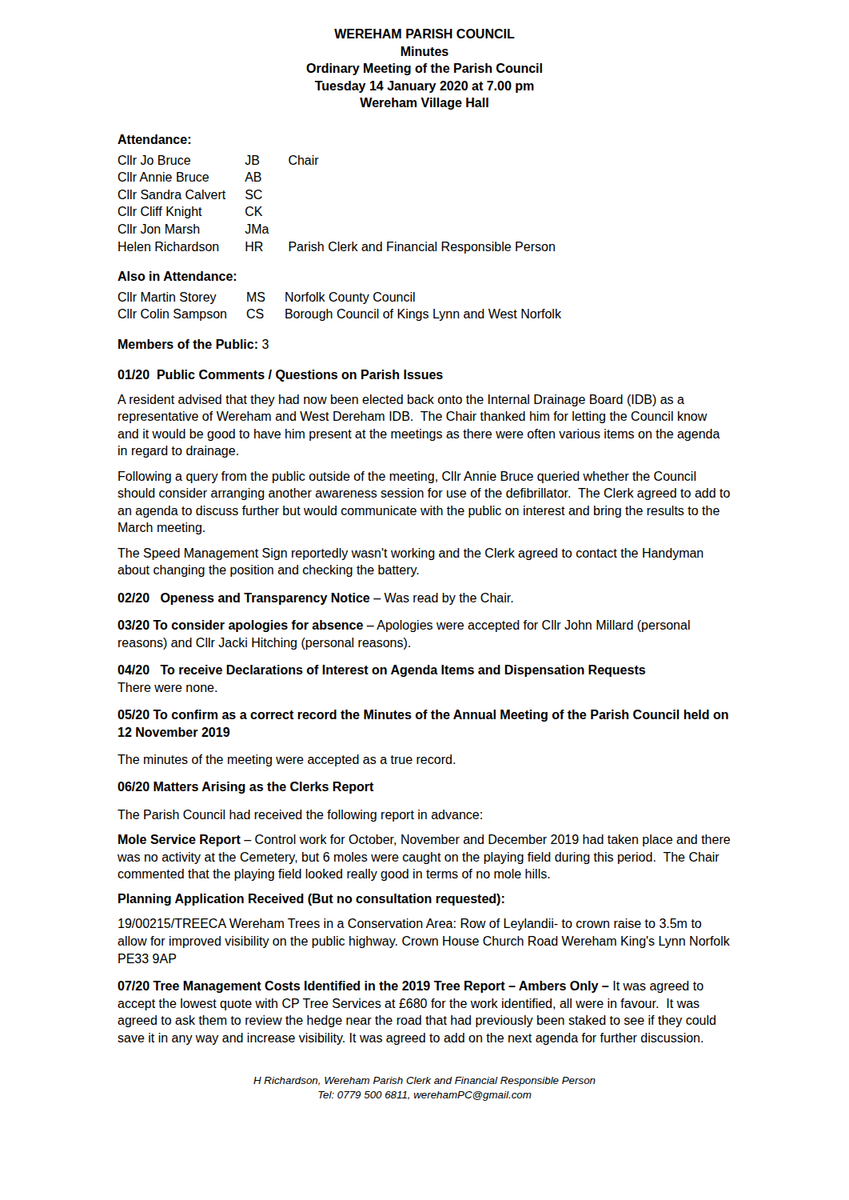WEREHAM PARISH COUNCIL
Minutes
Ordinary Meeting of the Parish Council
Tuesday 14 January 2020 at 7.00 pm
Wereham Village Hall
Attendance:
| Cllr Jo Bruce | JB | Chair |
| Cllr Annie Bruce | AB | |
| Cllr Sandra Calvert | SC | |
| Cllr Cliff Knight | CK | |
| Cllr Jon Marsh | JMa | |
| Helen Richardson | HR | Parish Clerk and Financial Responsible Person |
Also in Attendance:
| Cllr Martin Storey | MS | Norfolk County Council |
| Cllr Colin Sampson | CS | Borough Council of Kings Lynn and West Norfolk |
Members of the Public: 3
01/20 Public Comments / Questions on Parish Issues
A resident advised that they had now been elected back onto the Internal Drainage Board (IDB) as a representative of Wereham and West Dereham IDB. The Chair thanked him for letting the Council know and it would be good to have him present at the meetings as there were often various items on the agenda in regard to drainage.
Following a query from the public outside of the meeting, Cllr Annie Bruce queried whether the Council should consider arranging another awareness session for use of the defibrillator. The Clerk agreed to add to an agenda to discuss further but would communicate with the public on interest and bring the results to the March meeting.
The Speed Management Sign reportedly wasn't working and the Clerk agreed to contact the Handyman about changing the position and checking the battery.
02/20 Openess and Transparency Notice – Was read by the Chair.
03/20 To consider apologies for absence – Apologies were accepted for Cllr John Millard (personal reasons) and Cllr Jacki Hitching (personal reasons).
04/20 To receive Declarations of Interest on Agenda Items and Dispensation Requests
There were none.
05/20 To confirm as a correct record the Minutes of the Annual Meeting of the Parish Council held on 12 November 2019
The minutes of the meeting were accepted as a true record.
06/20 Matters Arising as the Clerks Report
The Parish Council had received the following report in advance:
Mole Service Report – Control work for October, November and December 2019 had taken place and there was no activity at the Cemetery, but 6 moles were caught on the playing field during this period. The Chair commented that the playing field looked really good in terms of no mole hills.
Planning Application Received (But no consultation requested):
19/00215/TREECA Wereham Trees in a Conservation Area: Row of Leylandii- to crown raise to 3.5m to allow for improved visibility on the public highway. Crown House Church Road Wereham King's Lynn Norfolk PE33 9AP
07/20 Tree Management Costs Identified in the 2019 Tree Report – Ambers Only – It was agreed to accept the lowest quote with CP Tree Services at £680 for the work identified, all were in favour. It was agreed to ask them to review the hedge near the road that had previously been staked to see if they could save it in any way and increase visibility. It was agreed to add on the next agenda for further discussion.
H Richardson, Wereham Parish Clerk and Financial Responsible Person
Tel: 0779 500 6811, werehamPC@gmail.com